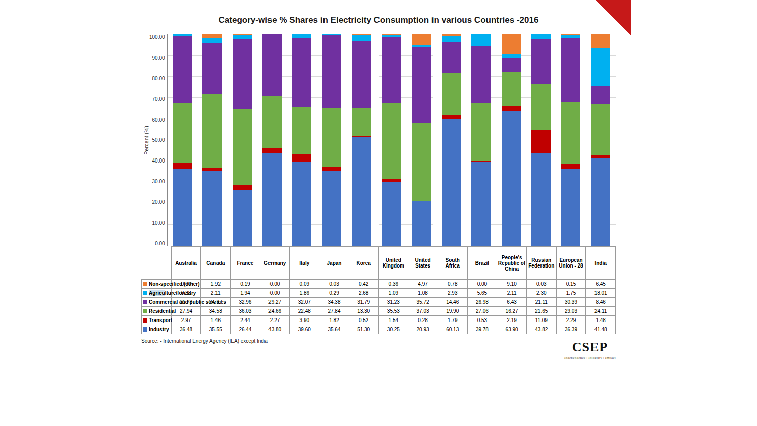Category-wise % Shares in Electricity Consumption in various Countries -2016
Percent (%)
100.00 90.00 80.00 70.00 60.00 50.00 40.00 30.00 20.00 10.00 0.00
| | Australia | Canada | France | Germany | Italy | Japan | Korea | United Kingdom | United States | South Africa | Brazil | People's Republic of China | Russian Federation | European Union - 28 | India |
| --- | --- | --- | --- | --- | --- | --- | --- | --- | --- | --- | --- | --- | --- | --- | --- |
| Non-specified (other) | 0.00 | 1.92 | 0.19 | 0.00 | 0.09 | 0.03 | 0.42 | 0.36 | 4.97 | 0.78 | 0.00 | 9.10 | 0.03 | 0.15 | 6.45 |
| Agricu lture/forestry | 0.83 | 2.11 | 1.94 | 0.00 | 1.86 | 0.29 | 2.68 | 1.09 | 1.08 | 2.93 | 5.65 | 2.11 | 2.30 | 1.75 | 18.01 |
| Commercial and public services | 31.78 | 24.37 | 32.96 | 29.27 | 32.07 | 34.38 | 31.79 | 31.23 | 35.72 | 14.46 | 26.98 | 6.43 | 21.11 | 30.39 | 8.46 |
| Residential | 27.94 | 34.58 | 36.03 | 24.66 | 22.48 | 27.84 | 13.30 | 35.53 | 37.03 | 19.90 | 27.06 | 16.27 | 21.65 | 29.03 | 24.11 |
| Transport | 2.97 | 1.46 | 2.44 | 2.27 | 3.90 | 1.82 | 0.52 | 1.54 | 0.28 | 1.79 | 0.53 | 2.19 | 11.09 | 2.29 | 1.48 |
| Industry | 36.48 | 35.55 | 26.44 | 43.80 | 39.60 | 35.64 | 51.30 | 30.25 | 20.93 | 60.13 | 39.78 | 63.90 | 43.82 | 36.39 | 41.48 |
Source: - International Energy Agency (IEA) except India
CSEP
Independence | Integrity | Impact